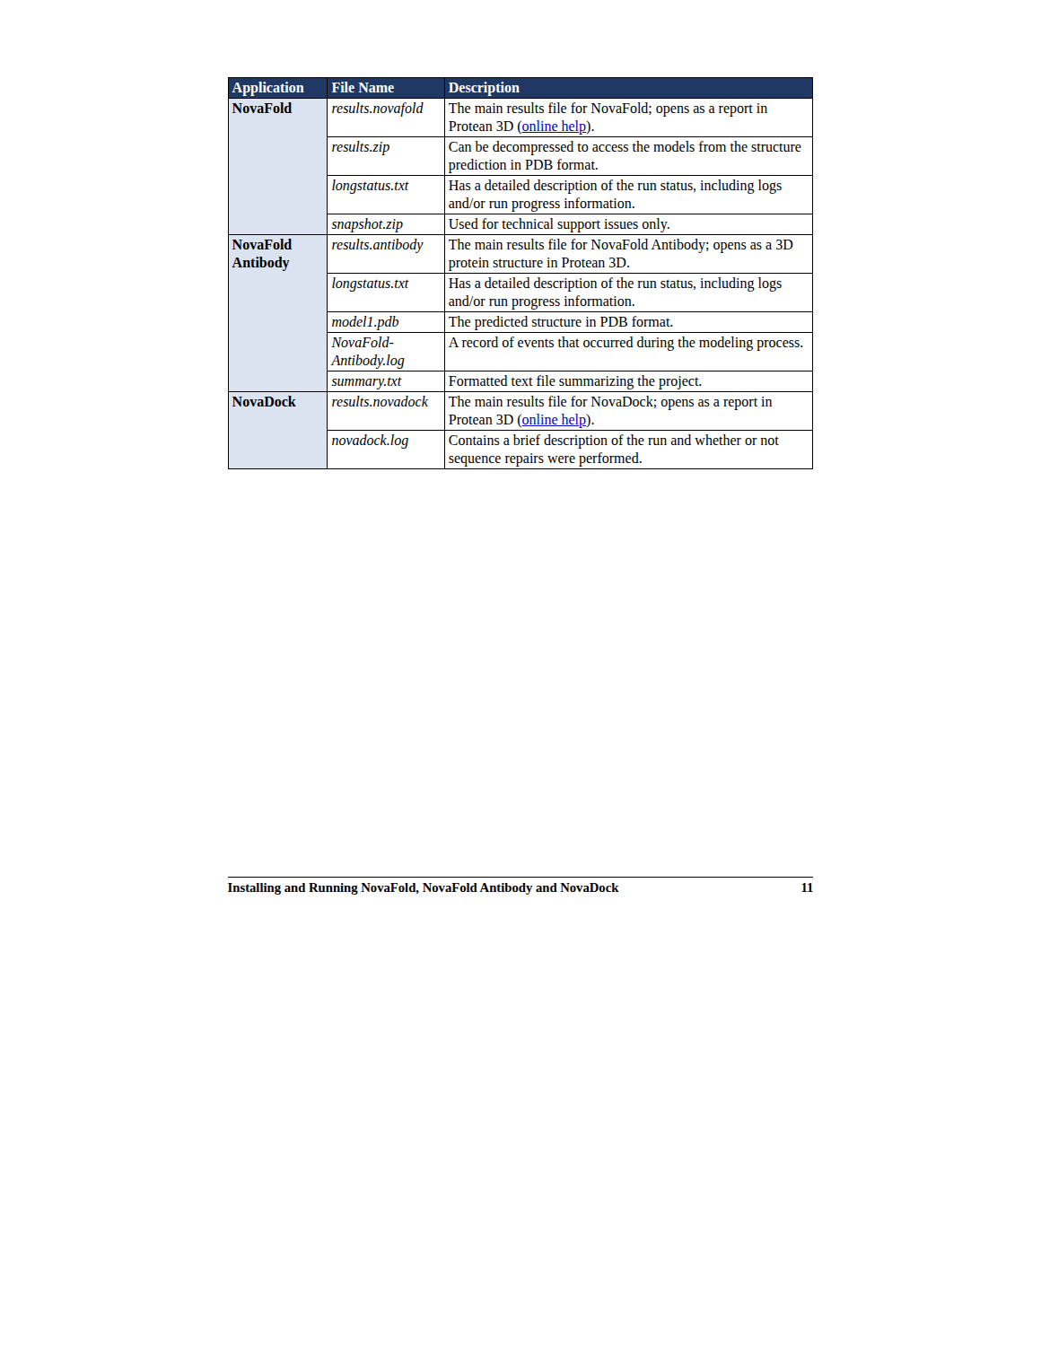| Application | File Name | Description |
| --- | --- | --- |
| NovaFold | results.novafold | The main results file for NovaFold; opens as a report in Protean 3D ( online help ). |
| results.zip | Can be decompressed to access the models from the structure prediction in PDB format. |
| longstatus.txt | Has a detailed description of the run status, including logs and/or run progress information. |
| snapshot.zip | Used for technical support issues only. |
| NovaFold Antibody | results.antibody | The main results file for NovaFold Antibody; opens as a 3D protein structure in Protean 3D. |
| longstatus.txt | Has a detailed description of the run status, including logs and/or run progress information. |
| model1.pdb | The predicted structure in PDB format. |
| NovaFold-Antibody.log | A record of events that occurred during the modeling process. |
| summary.txt | Formatted text file summarizing the project. |
| NovaDock | results.novadock | The main results file for NovaDock; opens as a report in Protean 3D ( online help ). |
| novadock.log | Contains a brief description of the run and whether or not sequence repairs were performed. |
Installing and Running NovaFold, NovaFold Antibody and NovaDock 11